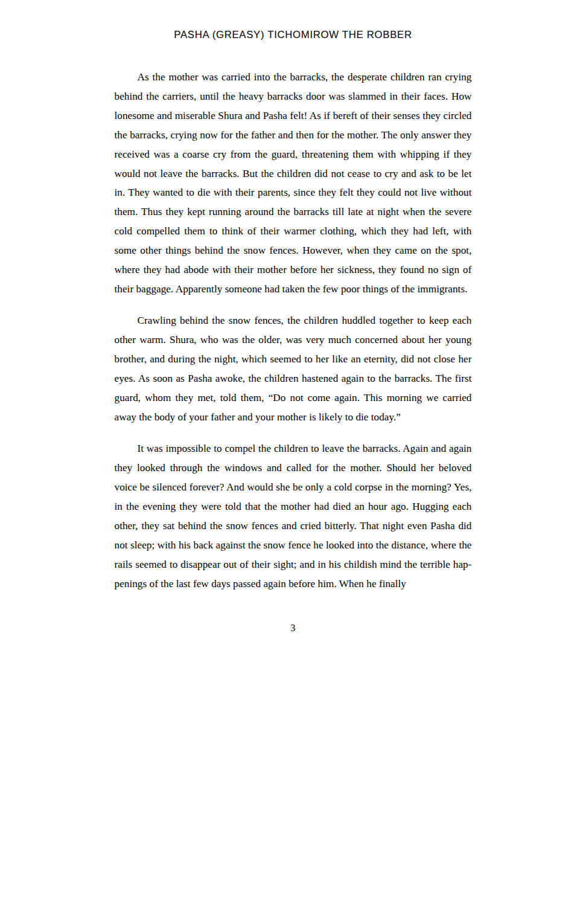PASHA (GREASY) TICHOMIROW THE ROBBER
As the mother was carried into the barracks, the desperate children ran crying behind the carriers, until the heavy barracks door was slammed in their faces. How lonesome and miserable Shura and Pasha felt! As if bereft of their senses they circled the barracks, crying now for the father and then for the mother. The only answer they received was a coarse cry from the guard, threatening them with whipping if they would not leave the barracks. But the children did not cease to cry and ask to be let in. They wanted to die with their parents, since they felt they could not live without them. Thus they kept running around the barracks till late at night when the severe cold compelled them to think of their warmer clothing, which they had left, with some other things behind the snow fences. However, when they came on the spot, where they had abode with their mother before her sickness, they found no sign of their baggage. Apparently someone had taken the few poor things of the immigrants.
Crawling behind the snow fences, the children huddled together to keep each other warm. Shura, who was the older, was very much concerned about her young brother, and during the night, which seemed to her like an eternity, did not close her eyes. As soon as Pasha awoke, the children hastened again to the barracks. The first guard, whom they met, told them, “Do not come again. This morning we carried away the body of your father and your mother is likely to die today.”
It was impossible to compel the children to leave the barracks. Again and again they looked through the windows and called for the mother. Should her beloved voice be silenced forever? And would she be only a cold corpse in the morning? Yes, in the evening they were told that the mother had died an hour ago. Hugging each other, they sat behind the snow fences and cried bitterly. That night even Pasha did not sleep; with his back against the snow fence he looked into the distance, where the rails seemed to disappear out of their sight; and in his childish mind the terrible happenings of the last few days passed again before him. When he finally
3